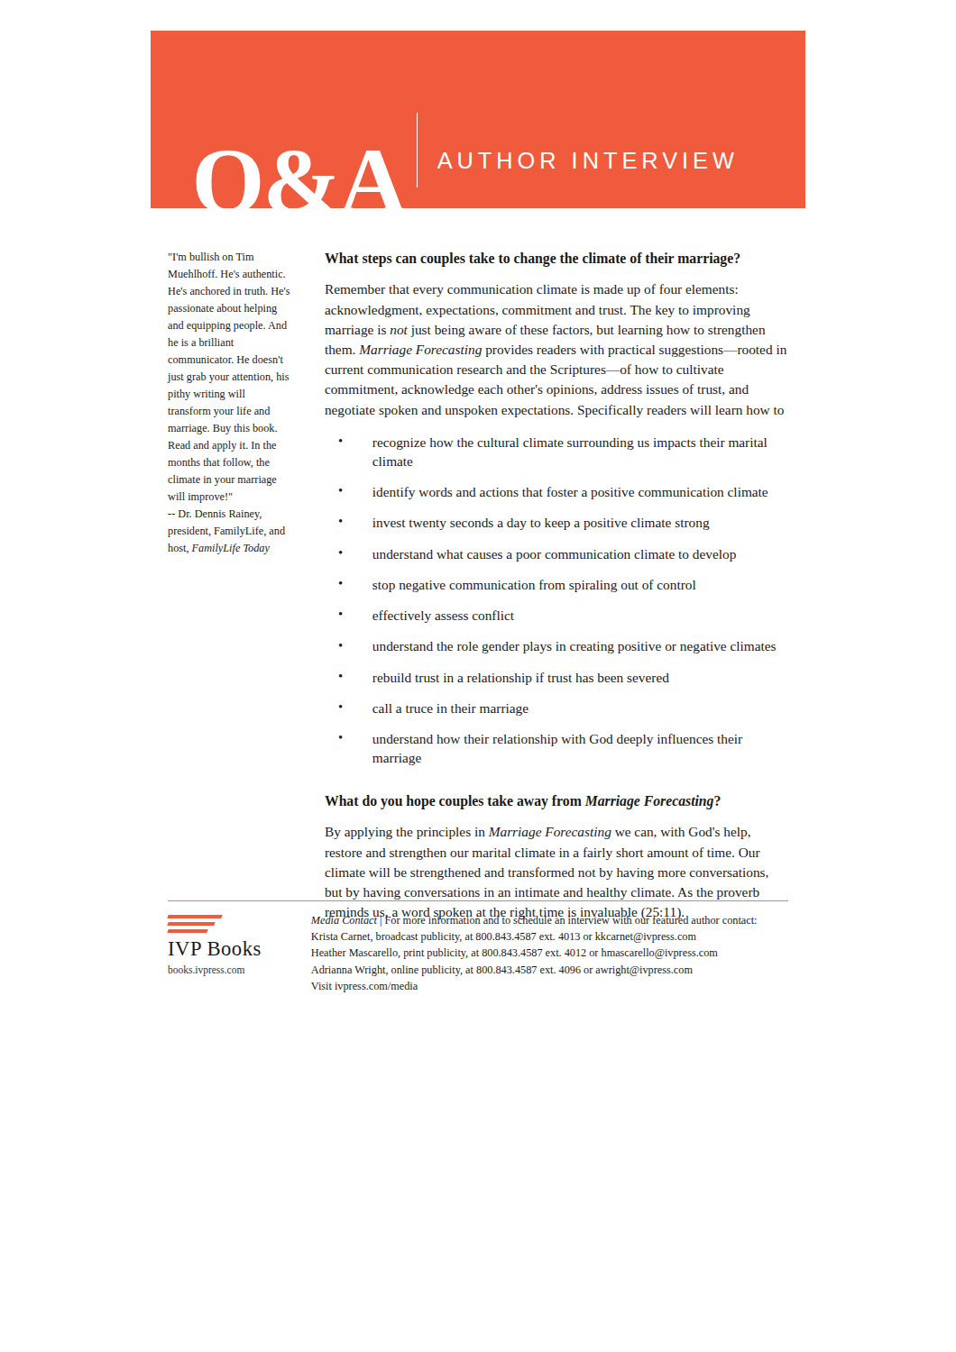Q&A
Author Interview
"I'm bullish on Tim Muehlhoff. He's authentic. He's anchored in truth. He's passionate about helping and equipping people. And he is a brilliant communicator. He doesn't just grab your attention, his pithy writing will transform your life and marriage. Buy this book. Read and apply it. In the months that follow, the climate in your marriage will improve!" -- Dr. Dennis Rainey, president, FamilyLife, and host, FamilyLife Today
What steps can couples take to change the climate of their marriage?
Remember that every communication climate is made up of four elements: acknowledgment, expectations, commitment and trust. The key to improving marriage is not just being aware of these factors, but learning how to strengthen them. Marriage Forecasting provides readers with practical suggestions—rooted in current communication research and the Scriptures—of how to cultivate commitment, acknowledge each other's opinions, address issues of trust, and negotiate spoken and unspoken expectations. Specifically readers will learn how to
recognize how the cultural climate surrounding us impacts their marital climate
identify words and actions that foster a positive communication climate
invest twenty seconds a day to keep a positive climate strong
understand what causes a poor communication climate to develop
stop negative communication from spiraling out of control
effectively assess conflict
understand the role gender plays in creating positive or negative climates
rebuild trust in a relationship if trust has been severed
call a truce in their marriage
understand how their relationship with God deeply influences their marriage
What do you hope couples take away from Marriage Forecasting?
By applying the principles in Marriage Forecasting we can, with God's help, restore and strengthen our marital climate in a fairly short amount of time. Our climate will be strengthened and transformed not by having more conversations, but by having conversations in an intimate and healthy climate. As the proverb reminds us, a word spoken at the right time is invaluable (25:11).
IVP Books
books.ivpress.com
Media Contact | For more information and to schedule an interview with our featured author contact:
Krista Carnet, broadcast publicity, at 800.843.4587 ext. 4013 or kkcarnet@ivpress.com
Heather Mascarello, print publicity, at 800.843.4587 ext. 4012 or hmascarello@ivpress.com
Adrianna Wright, online publicity, at 800.843.4587 ext. 4096 or awright@ivpress.com
Visit ivpress.com/media